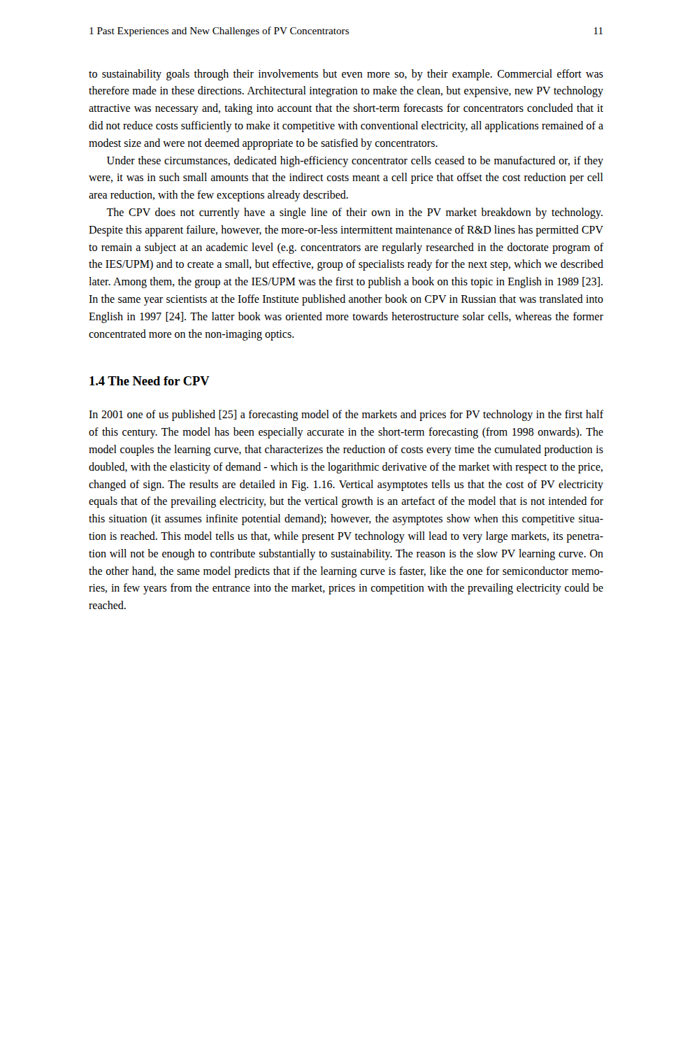1 Past Experiences and New Challenges of PV Concentrators 11
to sustainability goals through their involvements but even more so, by their example. Commercial effort was therefore made in these directions. Architectural integration to make the clean, but expensive, new PV technology attractive was necessary and, taking into account that the short-term forecasts for concentrators concluded that it did not reduce costs sufficiently to make it competitive with conventional electricity, all applications remained of a modest size and were not deemed appropriate to be satisfied by concentrators.
Under these circumstances, dedicated high-efficiency concentrator cells ceased to be manufactured or, if they were, it was in such small amounts that the indirect costs meant a cell price that offset the cost reduction per cell area reduction, with the few exceptions already described.
The CPV does not currently have a single line of their own in the PV market breakdown by technology. Despite this apparent failure, however, the more-or-less intermittent maintenance of R&D lines has permitted CPV to remain a subject at an academic level (e.g. concentrators are regularly researched in the doctorate program of the IES/UPM) and to create a small, but effective, group of specialists ready for the next step, which we described later. Among them, the group at the IES/UPM was the first to publish a book on this topic in English in 1989 [23]. In the same year scientists at the Ioffe Institute published another book on CPV in Russian that was translated into English in 1997 [24]. The latter book was oriented more towards heterostructure solar cells, whereas the former concentrated more on the non-imaging optics.
1.4 The Need for CPV
In 2001 one of us published [25] a forecasting model of the markets and prices for PV technology in the first half of this century. The model has been especially accurate in the short-term forecasting (from 1998 onwards). The model couples the learning curve, that characterizes the reduction of costs every time the cumulated production is doubled, with the elasticity of demand - which is the logarithmic derivative of the market with respect to the price, changed of sign. The results are detailed in Fig. 1.16. Vertical asymptotes tells us that the cost of PV electricity equals that of the prevailing electricity, but the vertical growth is an artefact of the model that is not intended for this situation (it assumes infinite potential demand); however, the asymptotes show when this competitive situation is reached. This model tells us that, while present PV technology will lead to very large markets, its penetration will not be enough to contribute substantially to sustainability. The reason is the slow PV learning curve. On the other hand, the same model predicts that if the learning curve is faster, like the one for semiconductor memories, in few years from the entrance into the market, prices in competition with the prevailing electricity could be reached.